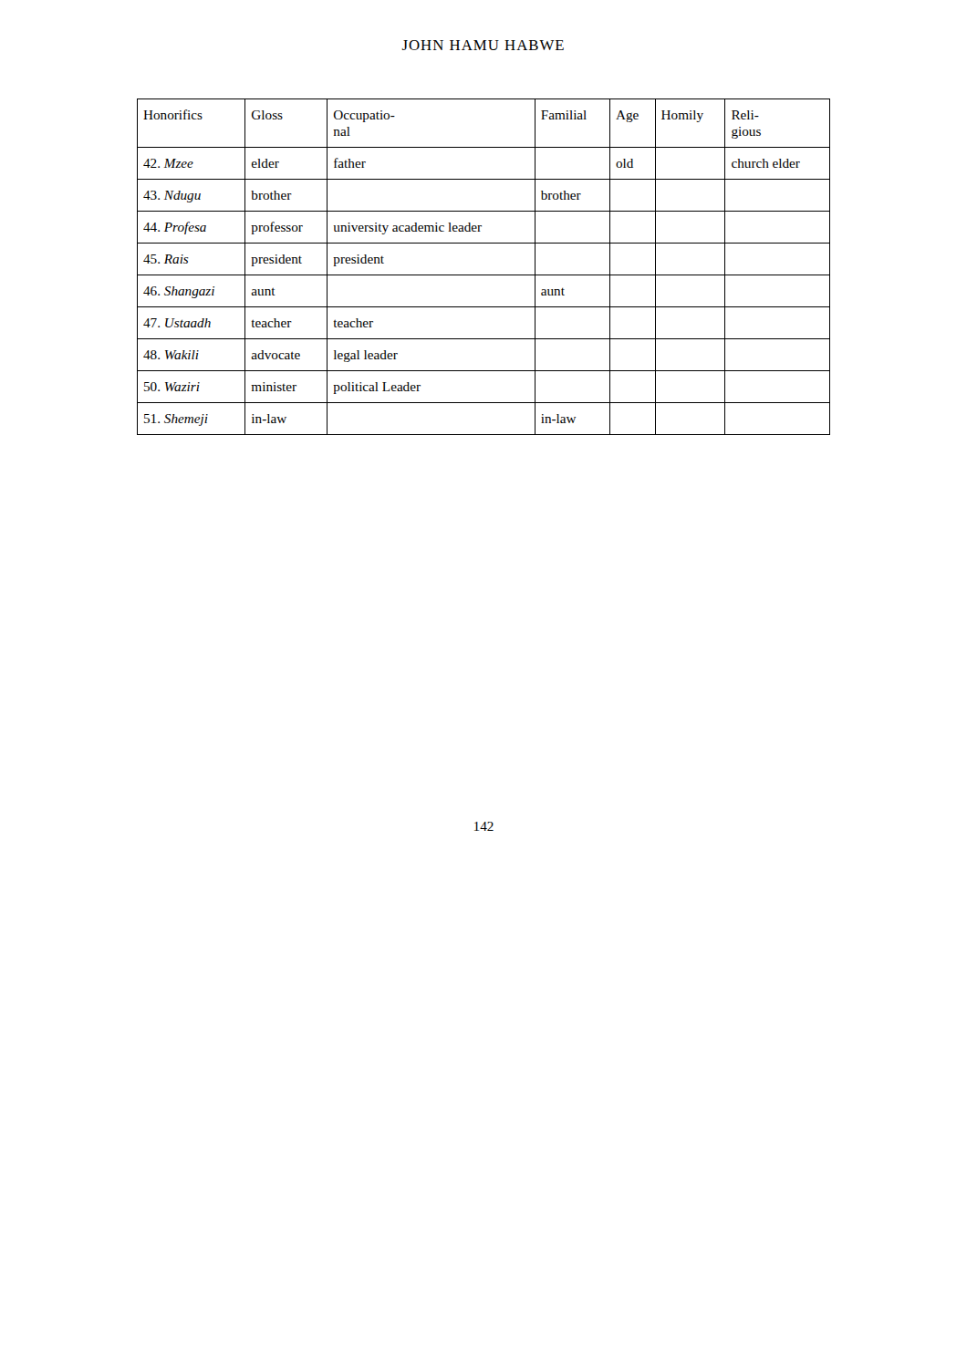JOHN HAMU HABWE
| Honorifics | Gloss | Occupatio- nal | Familial | Age | Homily | Reli- gious |
| --- | --- | --- | --- | --- | --- | --- |
| 42. Mzee | elder | father | | old | | church elder |
| 43. Ndugu | brother | | brother | | | |
| 44. Profesa | professor | university academic leader | | | | |
| 45. Rais | president | president | | | | |
| 46. Shangazi | aunt | | aunt | | | |
| 47. Ustaadh | teacher | teacher | | | | |
| 48. Wakili | advocate | legal leader | | | | |
| 50. Waziri | minister | political Leader | | | | |
| 51. Shemeji | in-law | | in-law | | | |
142